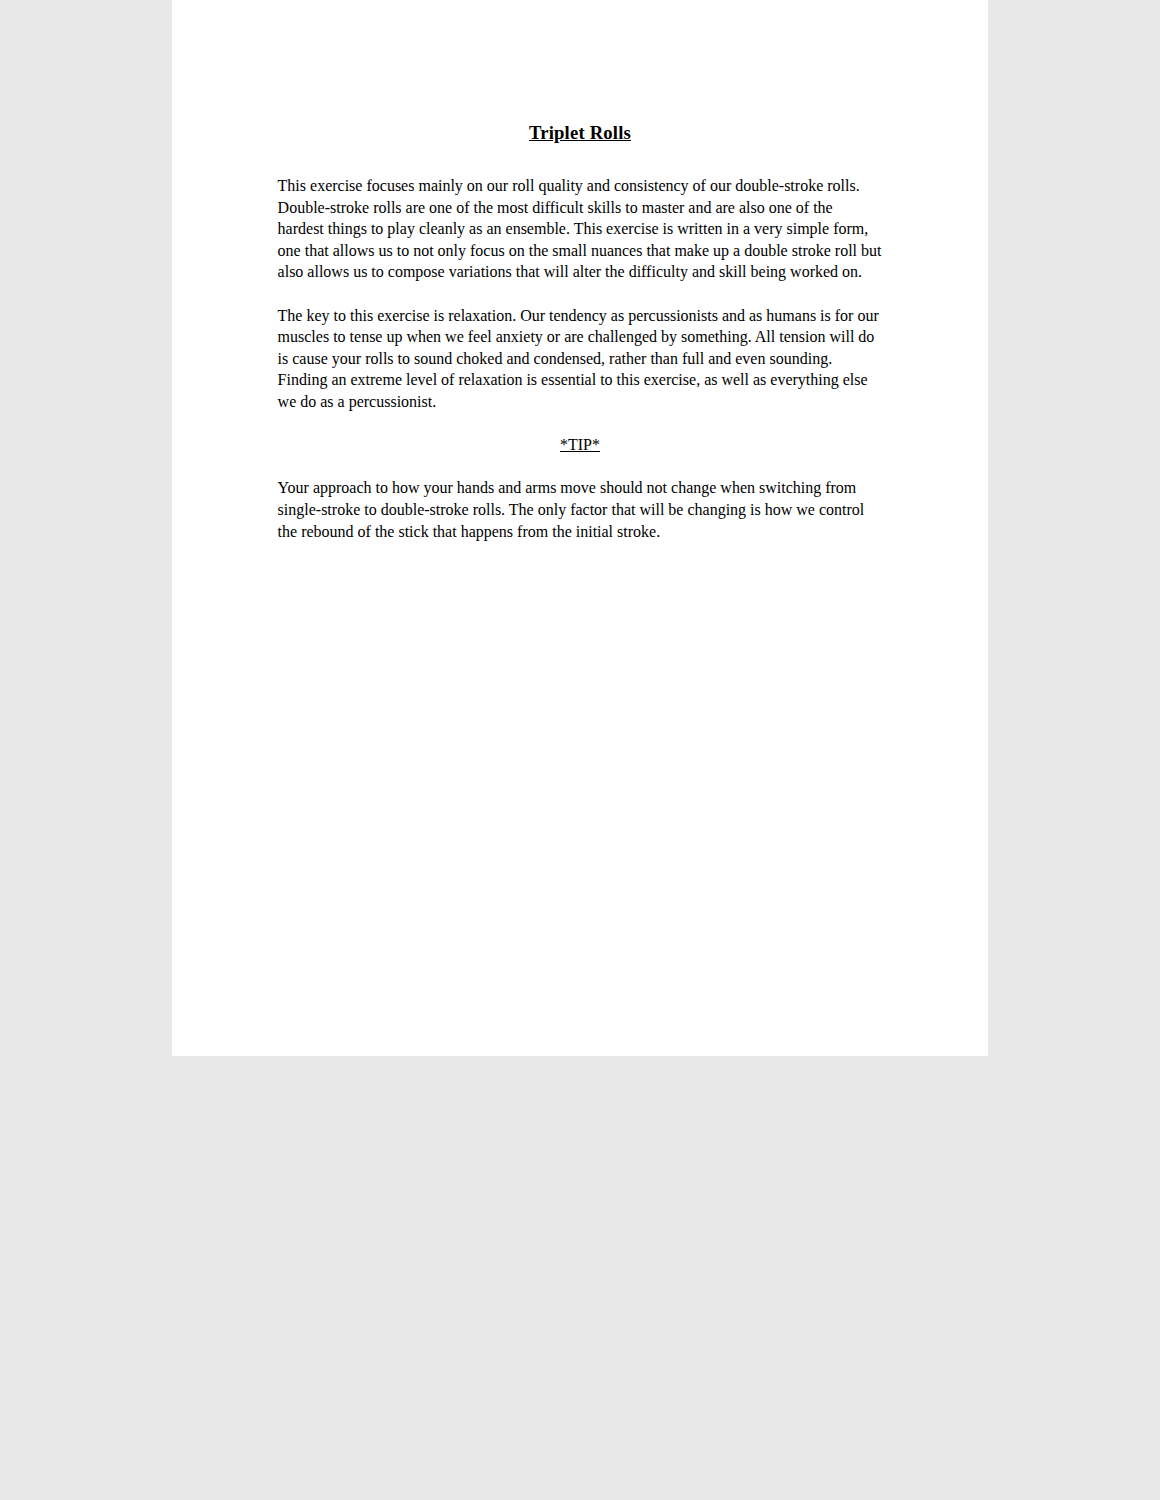Triplet Rolls
This exercise focuses mainly on our roll quality and consistency of our double-stroke rolls. Double-stroke rolls are one of the most difficult skills to master and are also one of the hardest things to play cleanly as an ensemble. This exercise is written in a very simple form, one that allows us to not only focus on the small nuances that make up a double stroke roll but also allows us to compose variations that will alter the difficulty and skill being worked on.
The key to this exercise is relaxation. Our tendency as percussionists and as humans is for our muscles to tense up when we feel anxiety or are challenged by something. All tension will do is cause your rolls to sound choked and condensed, rather than full and even sounding. Finding an extreme level of relaxation is essential to this exercise, as well as everything else we do as a percussionist.
*TIP*
Your approach to how your hands and arms move should not change when switching from single-stroke to double-stroke rolls. The only factor that will be changing is how we control the rebound of the stick that happens from the initial stroke.